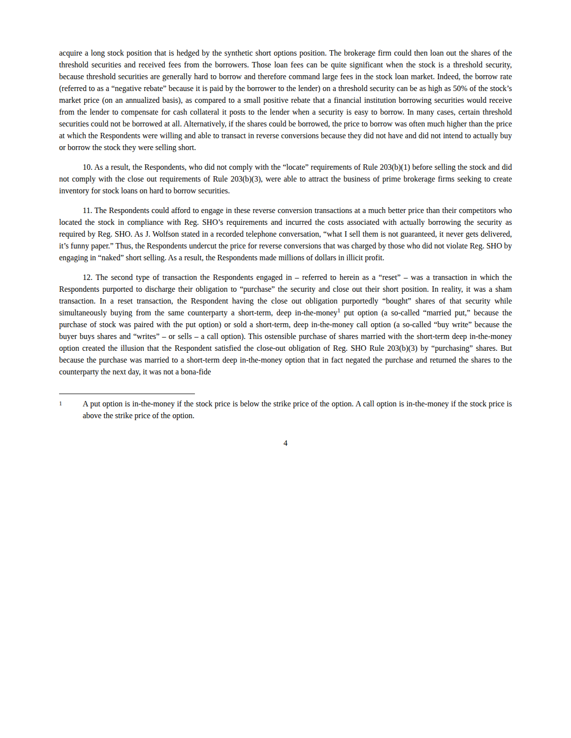acquire a long stock position that is hedged by the synthetic short options position. The brokerage firm could then loan out the shares of the threshold securities and received fees from the borrowers. Those loan fees can be quite significant when the stock is a threshold security, because threshold securities are generally hard to borrow and therefore command large fees in the stock loan market. Indeed, the borrow rate (referred to as a “negative rebate” because it is paid by the borrower to the lender) on a threshold security can be as high as 50% of the stock’s market price (on an annualized basis), as compared to a small positive rebate that a financial institution borrowing securities would receive from the lender to compensate for cash collateral it posts to the lender when a security is easy to borrow. In many cases, certain threshold securities could not be borrowed at all. Alternatively, if the shares could be borrowed, the price to borrow was often much higher than the price at which the Respondents were willing and able to transact in reverse conversions because they did not have and did not intend to actually buy or borrow the stock they were selling short.
10. As a result, the Respondents, who did not comply with the “locate” requirements of Rule 203(b)(1) before selling the stock and did not comply with the close out requirements of Rule 203(b)(3), were able to attract the business of prime brokerage firms seeking to create inventory for stock loans on hard to borrow securities.
11. The Respondents could afford to engage in these reverse conversion transactions at a much better price than their competitors who located the stock in compliance with Reg. SHO’s requirements and incurred the costs associated with actually borrowing the security as required by Reg. SHO. As J. Wolfson stated in a recorded telephone conversation, “what I sell them is not guaranteed, it never gets delivered, it’s funny paper.” Thus, the Respondents undercut the price for reverse conversions that was charged by those who did not violate Reg. SHO by engaging in “naked” short selling. As a result, the Respondents made millions of dollars in illicit profit.
12. The second type of transaction the Respondents engaged in – referred to herein as a “reset” – was a transaction in which the Respondents purported to discharge their obligation to “purchase” the security and close out their short position. In reality, it was a sham transaction. In a reset transaction, the Respondent having the close out obligation purportedly “bought” shares of that security while simultaneously buying from the same counterparty a short-term, deep in-the-money1 put option (a so-called “married put,” because the purchase of stock was paired with the put option) or sold a short-term, deep in-the-money call option (a so-called “buy write” because the buyer buys shares and “writes” – or sells – a call option). This ostensible purchase of shares married with the short-term deep in-the-money option created the illusion that the Respondent satisfied the close-out obligation of Reg. SHO Rule 203(b)(3) by “purchasing” shares. But because the purchase was married to a short-term deep in-the-money option that in fact negated the purchase and returned the shares to the counterparty the next day, it was not a bona-fide
1
A put option is in-the-money if the stock price is below the strike price of the option. A call option is in-the-money if the stock price is above the strike price of the option.
4